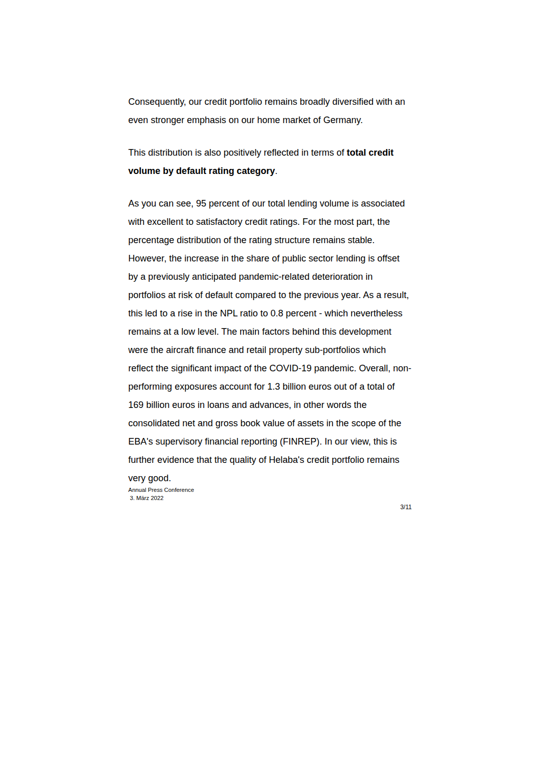Consequently, our credit portfolio remains broadly diversified with an even stronger emphasis on our home market of Germany.
This distribution is also positively reflected in terms of total credit volume by default rating category.
As you can see, 95 percent of our total lending volume is associated with excellent to satisfactory credit ratings. For the most part, the percentage distribution of the rating structure remains stable. However, the increase in the share of public sector lending is offset by a previously anticipated pandemic-related deterioration in portfolios at risk of default compared to the previous year. As a result, this led to a rise in the NPL ratio to 0.8 percent - which nevertheless remains at a low level. The main factors behind this development were the aircraft finance and retail property sub-portfolios which reflect the significant impact of the COVID-19 pandemic. Overall, non-performing exposures account for 1.3 billion euros out of a total of 169 billion euros in loans and advances, in other words the consolidated net and gross book value of assets in the scope of the EBA's supervisory financial reporting (FINREP). In our view, this is further evidence that the quality of Helaba's credit portfolio remains very good.
Annual Press Conference
3. März 2022
3/11